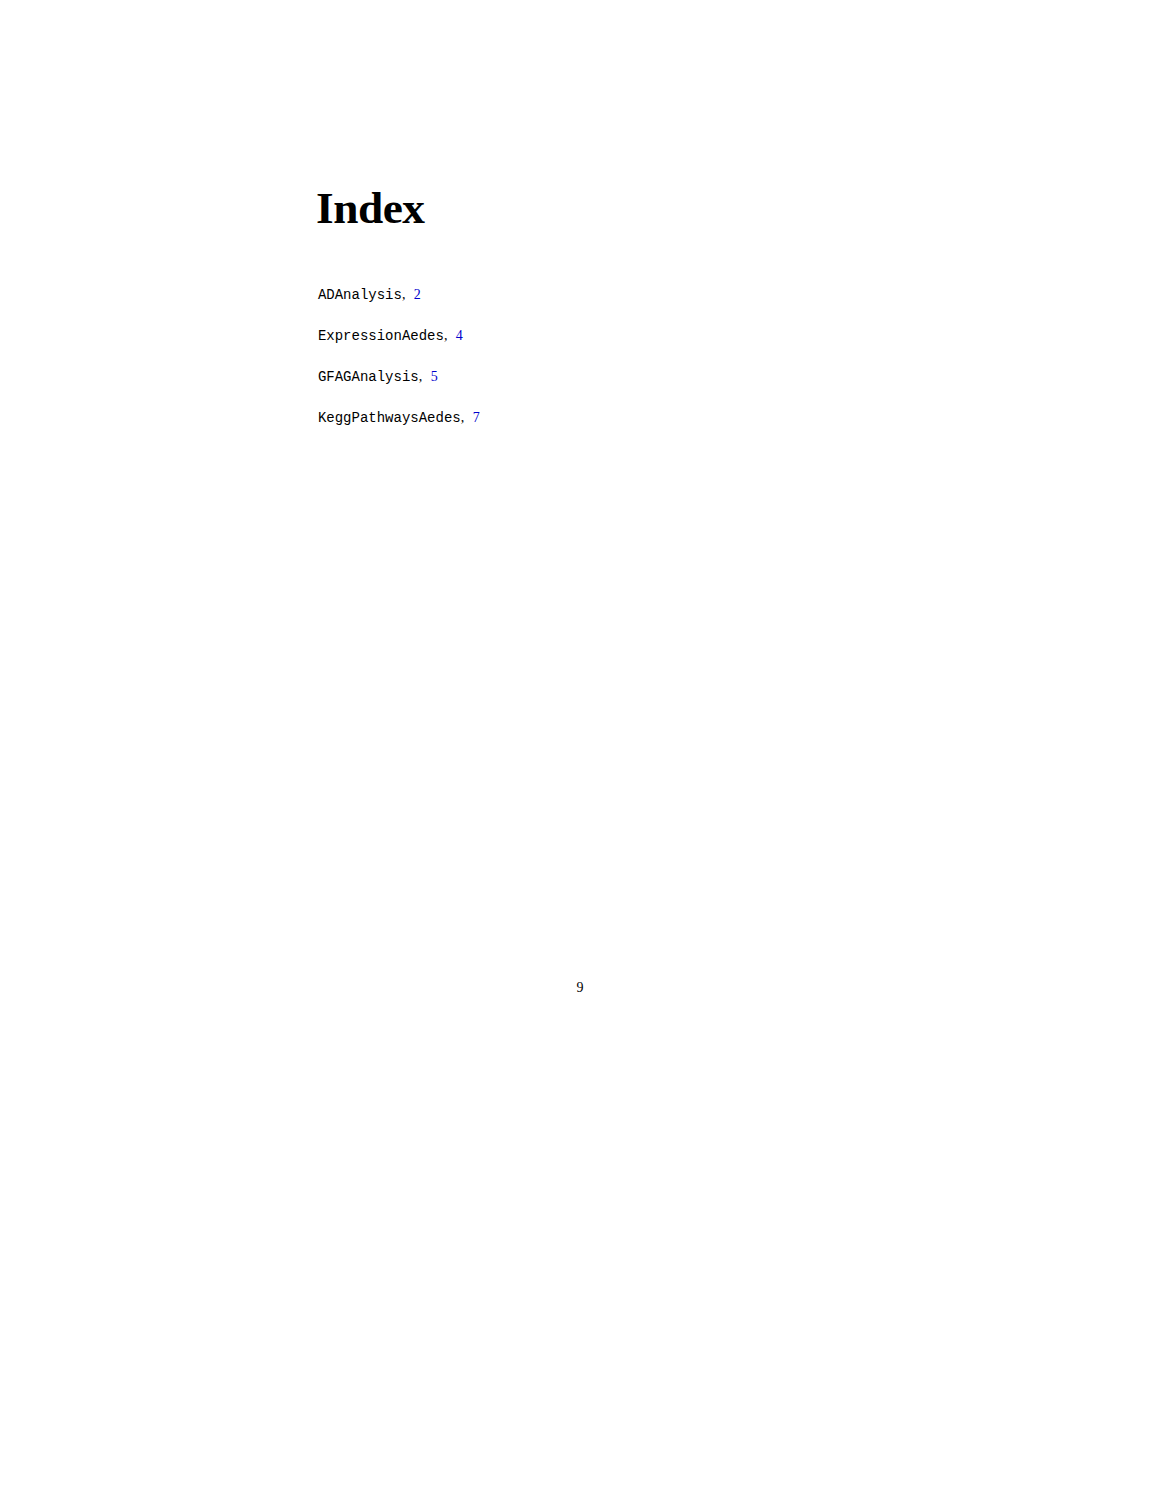Index
ADAnalysis, 2
ExpressionAedes, 4
GFAGAnalysis, 5
KeggPathwaysAedes, 7
9